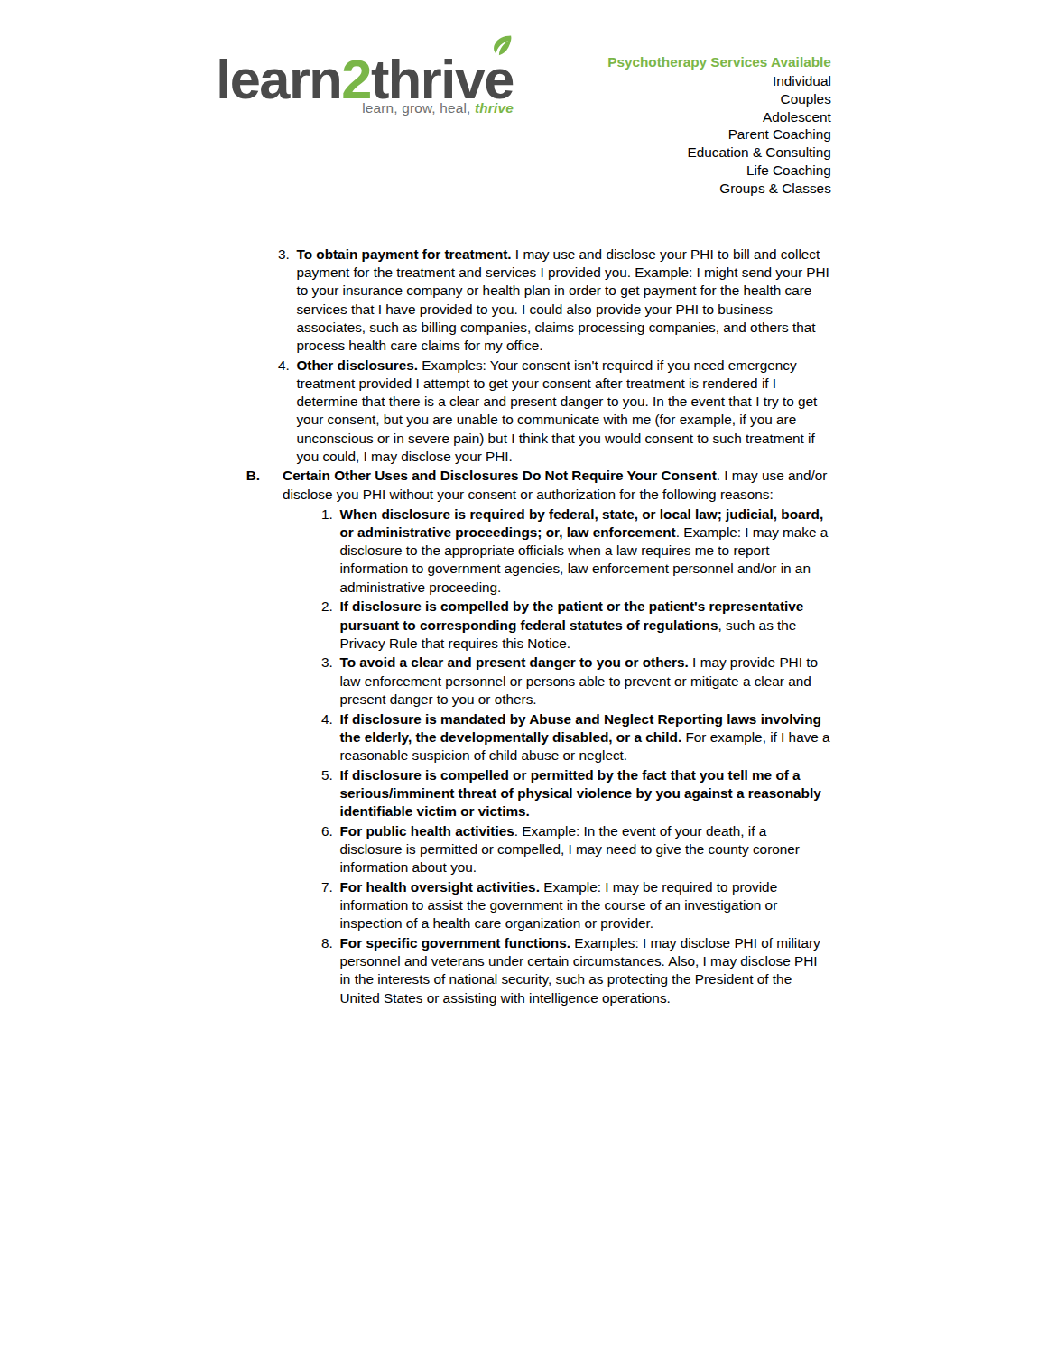learn2thrive
learn, grow, heal, thrive
Psychotherapy Services Available
Individual
Couples
Adolescent
Parent Coaching
Education & Consulting
Life Coaching
Groups & Classes
3. To obtain payment for treatment. I may use and disclose your PHI to bill and collect payment for the treatment and services I provided you. Example: I might send your PHI to your insurance company or health plan in order to get payment for the health care services that I have provided to you. I could also provide your PHI to business associates, such as billing companies, claims processing companies, and others that process health care claims for my office.
4. Other disclosures. Examples: Your consent isn't required if you need emergency treatment provided I attempt to get your consent after treatment is rendered if I determine that there is a clear and present danger to you. In the event that I try to get your consent, but you are unable to communicate with me (for example, if you are unconscious or in severe pain) but I think that you would consent to such treatment if you could, I may disclose your PHI.
B.
Certain Other Uses and Disclosures Do Not Require Your Consent. I may use and/or disclose you PHI without your consent or authorization for the following reasons:
1. When disclosure is required by federal, state, or local law; judicial, board, or administrative proceedings; or, law enforcement. Example: I may make a disclosure to the appropriate officials when a law requires me to report information to government agencies, law enforcement personnel and/or in an administrative proceeding.
2. If disclosure is compelled by the patient or the patient's representative pursuant to corresponding federal statutes of regulations, such as the Privacy Rule that requires this Notice.
3. To avoid a clear and present danger to you or others. I may provide PHI to law enforcement personnel or persons able to prevent or mitigate a clear and present danger to you or others.
4. If disclosure is mandated by Abuse and Neglect Reporting laws involving the elderly, the developmentally disabled, or a child. For example, if I have a reasonable suspicion of child abuse or neglect.
5. If disclosure is compelled or permitted by the fact that you tell me of a serious/imminent threat of physical violence by you against a reasonably identifiable victim or victims.
6. For public health activities. Example: In the event of your death, if a disclosure is permitted or compelled, I may need to give the county coroner information about you.
7. For health oversight activities. Example: I may be required to provide information to assist the government in the course of an investigation or inspection of a health care organization or provider.
8. For specific government functions. Examples: I may disclose PHI of military personnel and veterans under certain circumstances. Also, I may disclose PHI in the interests of national security, such as protecting the President of the United States or assisting with intelligence operations.